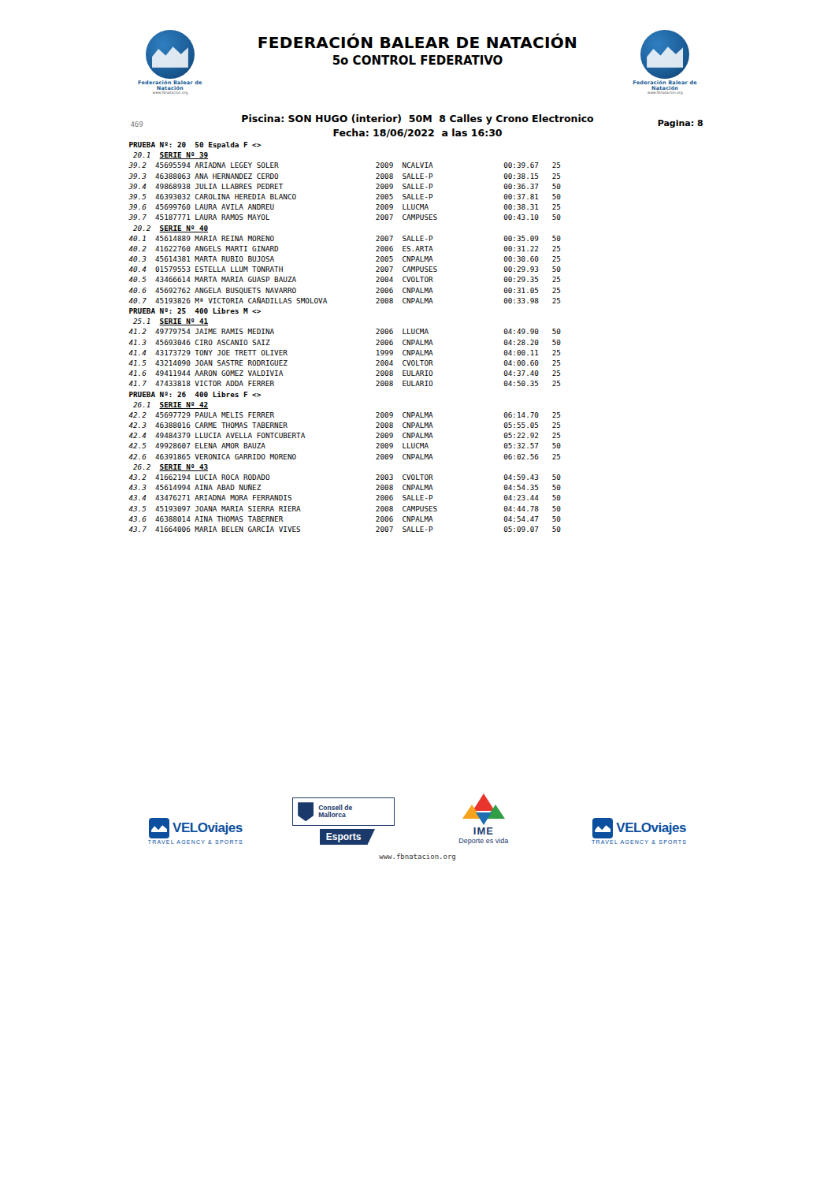Federación Balear de Natación
www.fbnatacion.org
FEDERACIÓN BALEAR DE NATACIÓN
5o CONTROL FEDERATIVO
Federación Balear de Natación
www.fbnatacion.org
Piscina: SON HUGO (interior) 50M 8 Calles y Crono Electronico
Fecha: 18/06/2022 a las 16:30
469
Pagina: 8
PRUEBA Nº: 20 50 Espalda F <> 20.1 SERIE Nº 39 39.2 45695594 ARIADNA LEGEY SOLER 2009 NCALVIA 00:39.67 25 39.3 46388063 ANA HERNANDEZ CERDO 2008 SALLE-P 00:38.15 25 39.4 49868938 JULIA LLABRES PEDRET 2009 SALLE-P 00:36.37 50 39.5 46393032 CAROLINA HEREDIA BLANCO 2005 SALLE-P 00:37.81 50 39.6 45699760 LAURA AVILA ANDREU 2009 LLUCMA 00:38.31 25 39.7 45187771 LAURA RAMOS MAYOL 2007 CAMPUSES 00:43.10 50 20.2 SERIE Nº 40 40.1 45614889 MARIA REINA MORENO 2007 SALLE-P 00:35.09 50 40.2 41622760 ANGELS MARTI GINARD 2006 ES.ARTA 00:31.22 25 40.3 45614381 MARTA RUBIO BUJOSA 2005 CNPALMA 00:30.60 25 40.4 01579553 ESTELLA LLUM TONRATH 2007 CAMPUSES 00:29.93 50 40.5 43466614 MARTA MARIA GUASP BAUZA 2004 CVOLTOR 00:29.35 25 40.6 45692762 ANGELA BUSQUETS NAVARRO 2006 CNPALMA 00:31.05 25 40.7 45193826 Mª VICTORIA CAÑADILLAS SMOLOVA 2008 CNPALMA 00:33.98 25 PRUEBA Nº: 25 400 Libres M <> 25.1 SERIE Nº 41 41.2 49779754 JAIME RAMIS MEDINA 2006 LLUCMA 04:49.90 50 41.3 45693046 CIRO ASCANIO SAIZ 2006 CNPALMA 04:28.20 50 41.4 43173729 TONY JOE TRETT OLIVER 1999 CNPALMA 04:00.11 25 41.5 43214090 JOAN SASTRE RODRIGUEZ 2004 CVOLTOR 04:00.60 25 41.6 49411944 AARON GOMEZ VALDIVIA 2008 EULARIO 04:37.40 25 41.7 47433818 VICTOR ADDA FERRER 2008 EULARIO 04:50.35 25 PRUEBA Nº: 26 400 Libres F <> 26.1 SERIE Nº 42 42.2 45697729 PAULA MELIS FERRER 2009 CNPALMA 06:14.70 25 42.3 46388016 CARME THOMAS TABERNER 2008 CNPALMA 05:55.05 25 42.4 49484379 LLUCIA AVELLA FONTCUBERTA 2009 CNPALMA 05:22.92 25 42.5 49928607 ELENA AMOR BAUZA 2009 LLUCMA 05:32.57 50 42.6 46391865 VERONICA GARRIDO MORENO 2009 CNPALMA 06:02.56 25 26.2 SERIE Nº 43 43.2 41662194 LUCIA ROCA RODADO 2003 CVOLTOR 04:59.43 50 43.3 45614994 AINA ABAD NUÑEZ 2008 CNPALMA 04:54.35 50 43.4 43476271 ARIADNA MORA FERRANDIS 2006 SALLE-P 04:23.44 50 43.5 45193097 JOANA MARIA SIERRA RIERA 2008 CAMPUSES 04:44.78 50 43.6 46388014 AINA THOMAS TABERNER 2006 CNPALMA 04:54.47 50 43.7 41664006 MARIA BELEN GARCÍA VIVES 2007 SALLE-P 05:09.07 50
VELOviajes
TRAVEL AGENCY & SPORTS
Consell de
Mallorca
Esports
IME
Deporte es vida
VELOviajes
TRAVEL AGENCY & SPORTS
www.fbnatacion.org